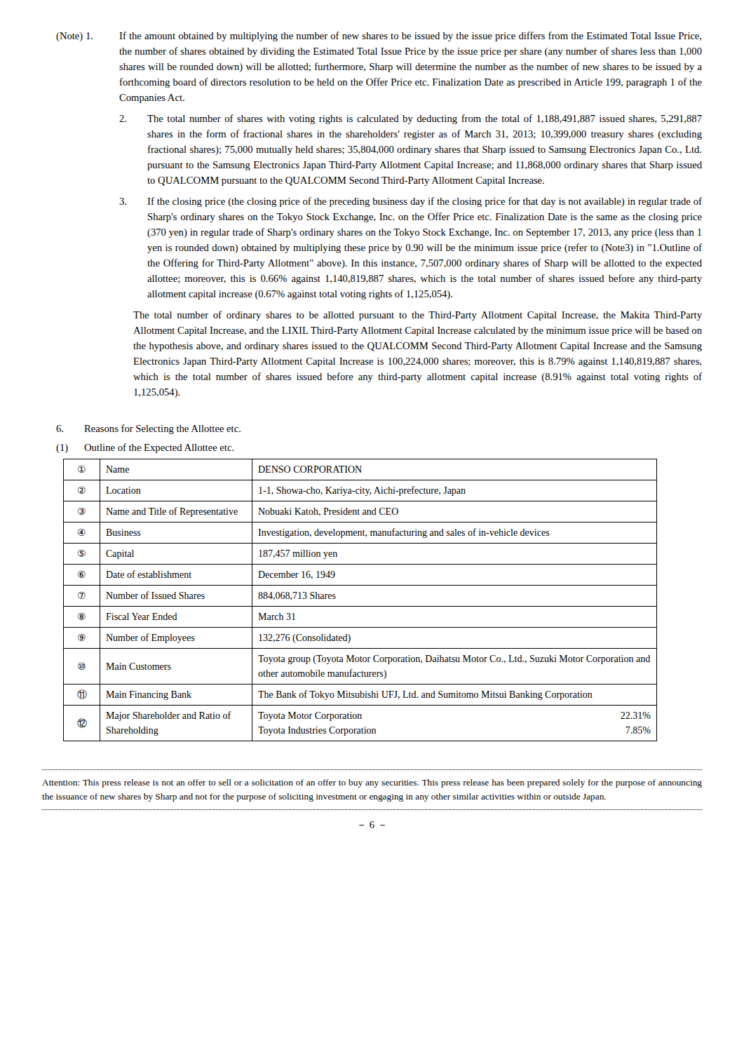(Note) 1.
If the amount obtained by multiplying the number of new shares to be issued by the issue price differs from the Estimated Total Issue Price, the number of shares obtained by dividing the Estimated Total Issue Price by the issue price per share (any number of shares less than 1,000 shares will be rounded down) will be allotted; furthermore, Sharp will determine the number as the number of new shares to be issued by a forthcoming board of directors resolution to be held on the Offer Price etc. Finalization Date as prescribed in Article 199, paragraph 1 of the Companies Act.
2.
The total number of shares with voting rights is calculated by deducting from the total of 1,188,491,887 issued shares, 5,291,887 shares in the form of fractional shares in the shareholders' register as of March 31, 2013; 10,399,000 treasury shares (excluding fractional shares); 75,000 mutually held shares; 35,804,000 ordinary shares that Sharp issued to Samsung Electronics Japan Co., Ltd. pursuant to the Samsung Electronics Japan Third-Party Allotment Capital Increase; and 11,868,000 ordinary shares that Sharp issued to QUALCOMM pursuant to the QUALCOMM Second Third-Party Allotment Capital Increase.
3.
If the closing price (the closing price of the preceding business day if the closing price for that day is not available) in regular trade of Sharp's ordinary shares on the Tokyo Stock Exchange, Inc. on the Offer Price etc. Finalization Date is the same as the closing price (370 yen) in regular trade of Sharp's ordinary shares on the Tokyo Stock Exchange, Inc. on September 17, 2013, any price (less than 1 yen is rounded down) obtained by multiplying these price by 0.90 will be the minimum issue price (refer to (Note3) in "1.Outline of the Offering for Third-Party Allotment" above). In this instance, 7,507,000 ordinary shares of Sharp will be allotted to the expected allottee; moreover, this is 0.66% against 1,140,819,887 shares, which is the total number of shares issued before any third-party allotment capital increase (0.67% against total voting rights of 1,125,054).
The total number of ordinary shares to be allotted pursuant to the Third-Party Allotment Capital Increase, the Makita Third-Party Allotment Capital Increase, and the LIXIL Third-Party Allotment Capital Increase calculated by the minimum issue price will be based on the hypothesis above, and ordinary shares issued to the QUALCOMM Second Third-Party Allotment Capital Increase and the Samsung Electronics Japan Third-Party Allotment Capital Increase is 100,224,000 shares; moreover, this is 8.79% against 1,140,819,887 shares, which is the total number of shares issued before any third-party allotment capital increase (8.91% against total voting rights of 1,125,054).
6.
Reasons for Selecting the Allottee etc.
(1)
Outline of the Expected Allottee etc.
| ① | Name | DENSO CORPORATION |
| ② | Location | 1-1, Showa-cho, Kariya-city, Aichi-prefecture, Japan |
| ③ | Name and Title of Representative | Nobuaki Katoh, President and CEO |
| ④ | Business | Investigation, development, manufacturing and sales of in-vehicle devices |
| ⑤ | Capital | 187,457 million yen |
| ⑥ | Date of establishment | December 16, 1949 |
| ⑦ | Number of Issued Shares | 884,068,713 Shares |
| ⑧ | Fiscal Year Ended | March 31 |
| ⑨ | Number of Employees | 132,276 (Consolidated) |
| ⑩ | Main Customers | Toyota group (Toyota Motor Corporation, Daihatsu Motor Co., Ltd., Suzuki Motor Corporation and other automobile manufacturers) |
| ⑪ | Main Financing Bank | The Bank of Tokyo Mitsubishi UFJ, Ltd. and Sumitomo Mitsui Banking Corporation |
| ⑫ | Major Shareholder and Ratio of Shareholding | Toyota Motor Corporation 22.31% Toyota Industries Corporation 7.85% |
Attention: This press release is not an offer to sell or a solicitation of an offer to buy any securities. This press release has been prepared solely for the purpose of announcing the issuance of new shares by Sharp and not for the purpose of soliciting investment or engaging in any other similar activities within or outside Japan.
－ 6 －